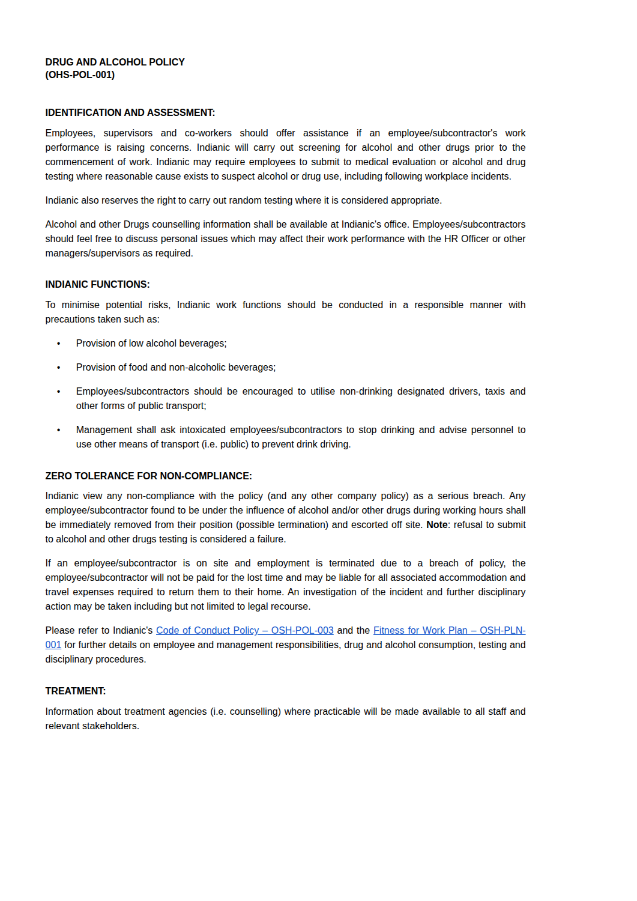DRUG AND ALCOHOL POLICY
(OHS-POL-001)
Identification and Assessment:
Employees, supervisors and co-workers should offer assistance if an employee/subcontractor's work performance is raising concerns. Indianic will carry out screening for alcohol and other drugs prior to the commencement of work. Indianic may require employees to submit to medical evaluation or alcohol and drug testing where reasonable cause exists to suspect alcohol or drug use, including following workplace incidents.
Indianic also reserves the right to carry out random testing where it is considered appropriate.
Alcohol and other Drugs counselling information shall be available at Indianic's office. Employees/subcontractors should feel free to discuss personal issues which may affect their work performance with the HR Officer or other managers/supervisors as required.
Indianic Functions:
To minimise potential risks, Indianic work functions should be conducted in a responsible manner with precautions taken such as:
Provision of low alcohol beverages;
Provision of food and non-alcoholic beverages;
Employees/subcontractors should be encouraged to utilise non-drinking designated drivers, taxis and other forms of public transport;
Management shall ask intoxicated employees/subcontractors to stop drinking and advise personnel to use other means of transport (i.e. public) to prevent drink driving.
Zero Tolerance for Non-Compliance:
Indianic view any non-compliance with the policy (and any other company policy) as a serious breach. Any employee/subcontractor found to be under the influence of alcohol and/or other drugs during working hours shall be immediately removed from their position (possible termination) and escorted off site. Note: refusal to submit to alcohol and other drugs testing is considered a failure.
If an employee/subcontractor is on site and employment is terminated due to a breach of policy, the employee/subcontractor will not be paid for the lost time and may be liable for all associated accommodation and travel expenses required to return them to their home. An investigation of the incident and further disciplinary action may be taken including but not limited to legal recourse.
Please refer to Indianic's Code of Conduct Policy – OSH-POL-003 and the Fitness for Work Plan – OSH-PLN-001 for further details on employee and management responsibilities, drug and alcohol consumption, testing and disciplinary procedures.
Treatment:
Information about treatment agencies (i.e. counselling) where practicable will be made available to all staff and relevant stakeholders.